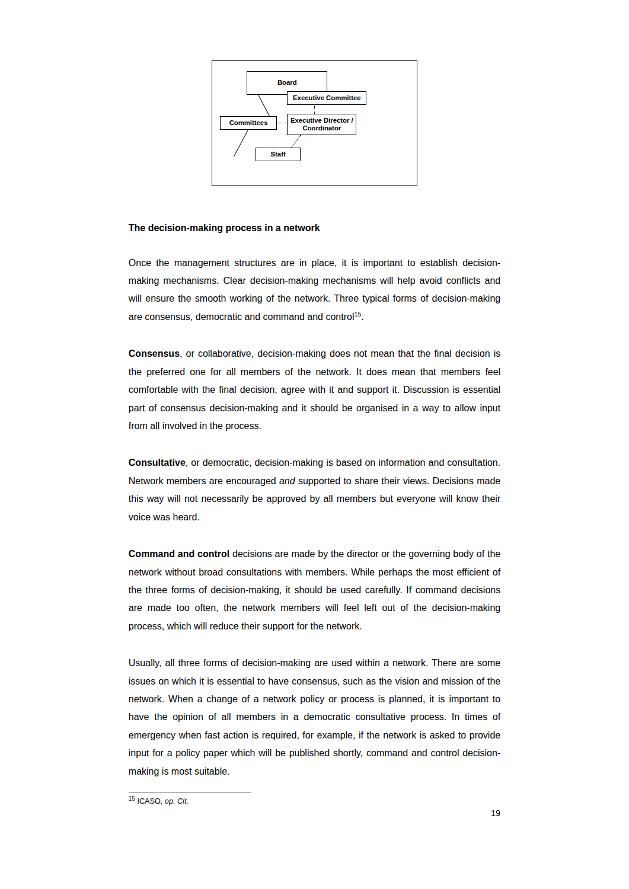Board
Executive Committee
Committees
Executive Director /
Coordinator
Staff
The decision-making process in a network
Once the management structures are in place, it is important to establish decision-making mechanisms. Clear decision-making mechanisms will help avoid conflicts and will ensure the smooth working of the network. Three typical forms of decision-making are consensus, democratic and command and control15.
Consensus, or collaborative, decision-making does not mean that the final decision is the preferred one for all members of the network. It does mean that members feel comfortable with the final decision, agree with it and support it. Discussion is essential part of consensus decision-making and it should be organised in a way to allow input from all involved in the process.
Consultative, or democratic, decision-making is based on information and consultation. Network members are encouraged and supported to share their views. Decisions made this way will not necessarily be approved by all members but everyone will know their voice was heard.
Command and control decisions are made by the director or the governing body of the network without broad consultations with members. While perhaps the most efficient of the three forms of decision-making, it should be used carefully. If command decisions are made too often, the network members will feel left out of the decision-making process, which will reduce their support for the network.
Usually, all three forms of decision-making are used within a network. There are some issues on which it is essential to have consensus, such as the vision and mission of the network. When a change of a network policy or process is planned, it is important to have the opinion of all members in a democratic consultative process. In times of emergency when fast action is required, for example, if the network is asked to provide input for a policy paper which will be published shortly, command and control decision-making is most suitable.
15 ICASO, op. Cit.
19